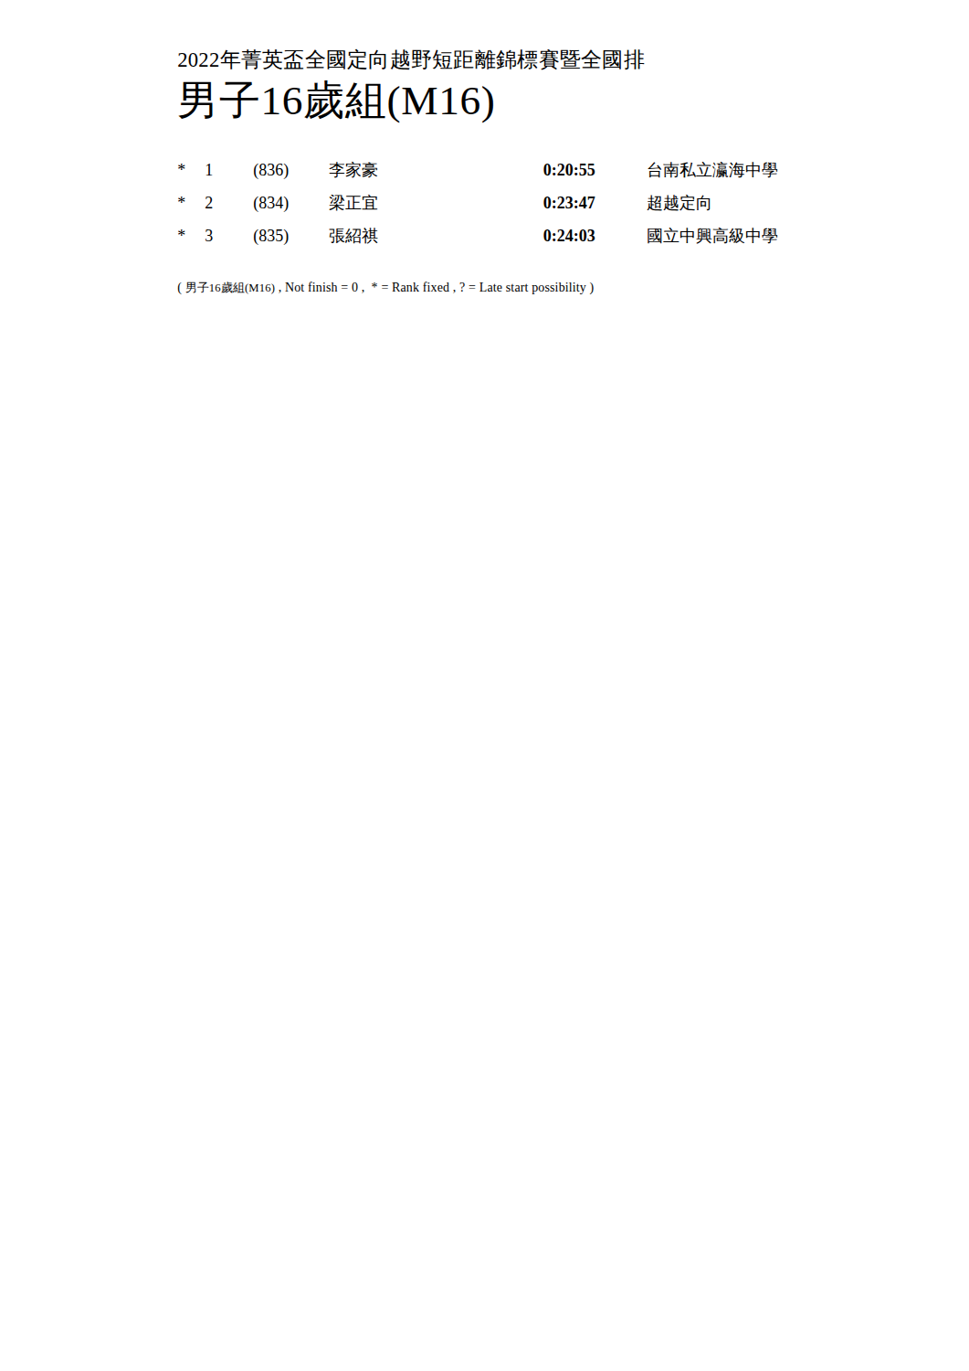2022年菁英盃全國定向越野短距離錦標賽暨全國排
男子16歲組(M16)
| * | 1 | (836) | 李家豪 | 0:20:55 | 台南私立瀛海中學 |
| * | 2 | (834) | 梁正宜 | 0:23:47 | 超越定向 |
| * | 3 | (835) | 張紹祺 | 0:24:03 | 國立中興高級中學 |
( 男子16歲組(M16) , Not finish = 0 , * = Rank fixed , ? = Late start possibility )